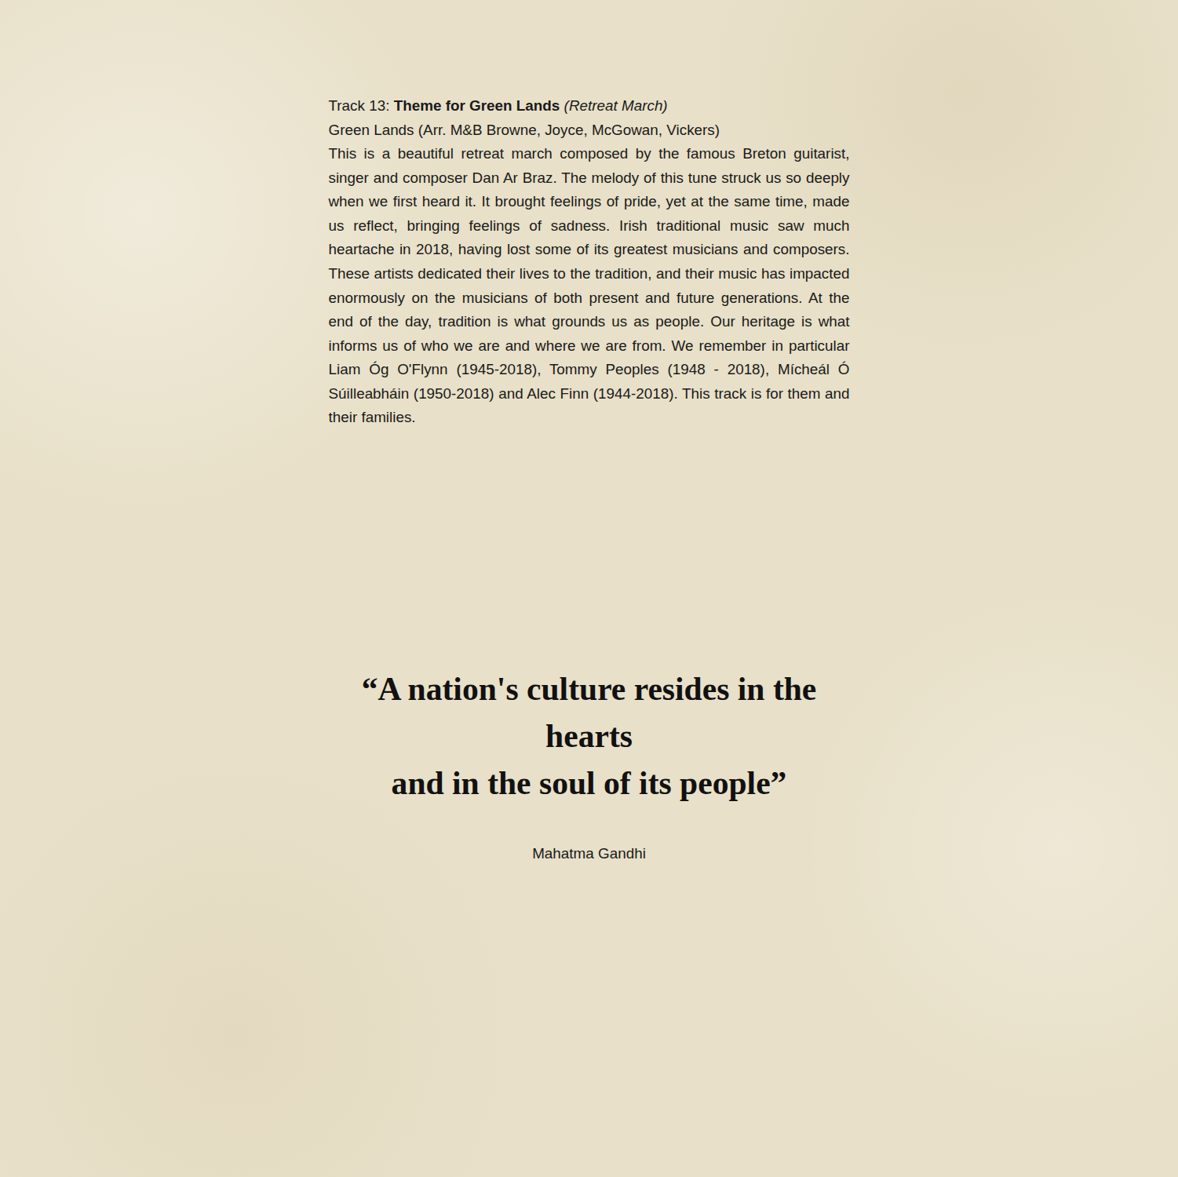Track 13: Theme for Green Lands (Retreat March) Green Lands (Arr. M&B Browne, Joyce, McGowan, Vickers) This is a beautiful retreat march composed by the famous Breton guitarist, singer and composer Dan Ar Braz. The melody of this tune struck us so deeply when we first heard it. It brought feelings of pride, yet at the same time, made us reflect, bringing feelings of sadness. Irish traditional music saw much heartache in 2018, having lost some of its greatest musicians and composers. These artists dedicated their lives to the tradition, and their music has impacted enormously on the musicians of both present and future generations. At the end of the day, tradition is what grounds us as people. Our heritage is what informs us of who we are and where we are from. We remember in particular Liam Óg O'Flynn (1945-2018), Tommy Peoples (1948 - 2018), Mícheál Ó Súilleabháin (1950-2018) and Alec Finn (1944-2018). This track is for them and their families.
“A nation's culture resides in the hearts
and in the soul of its people”
Mahatma Gandhi